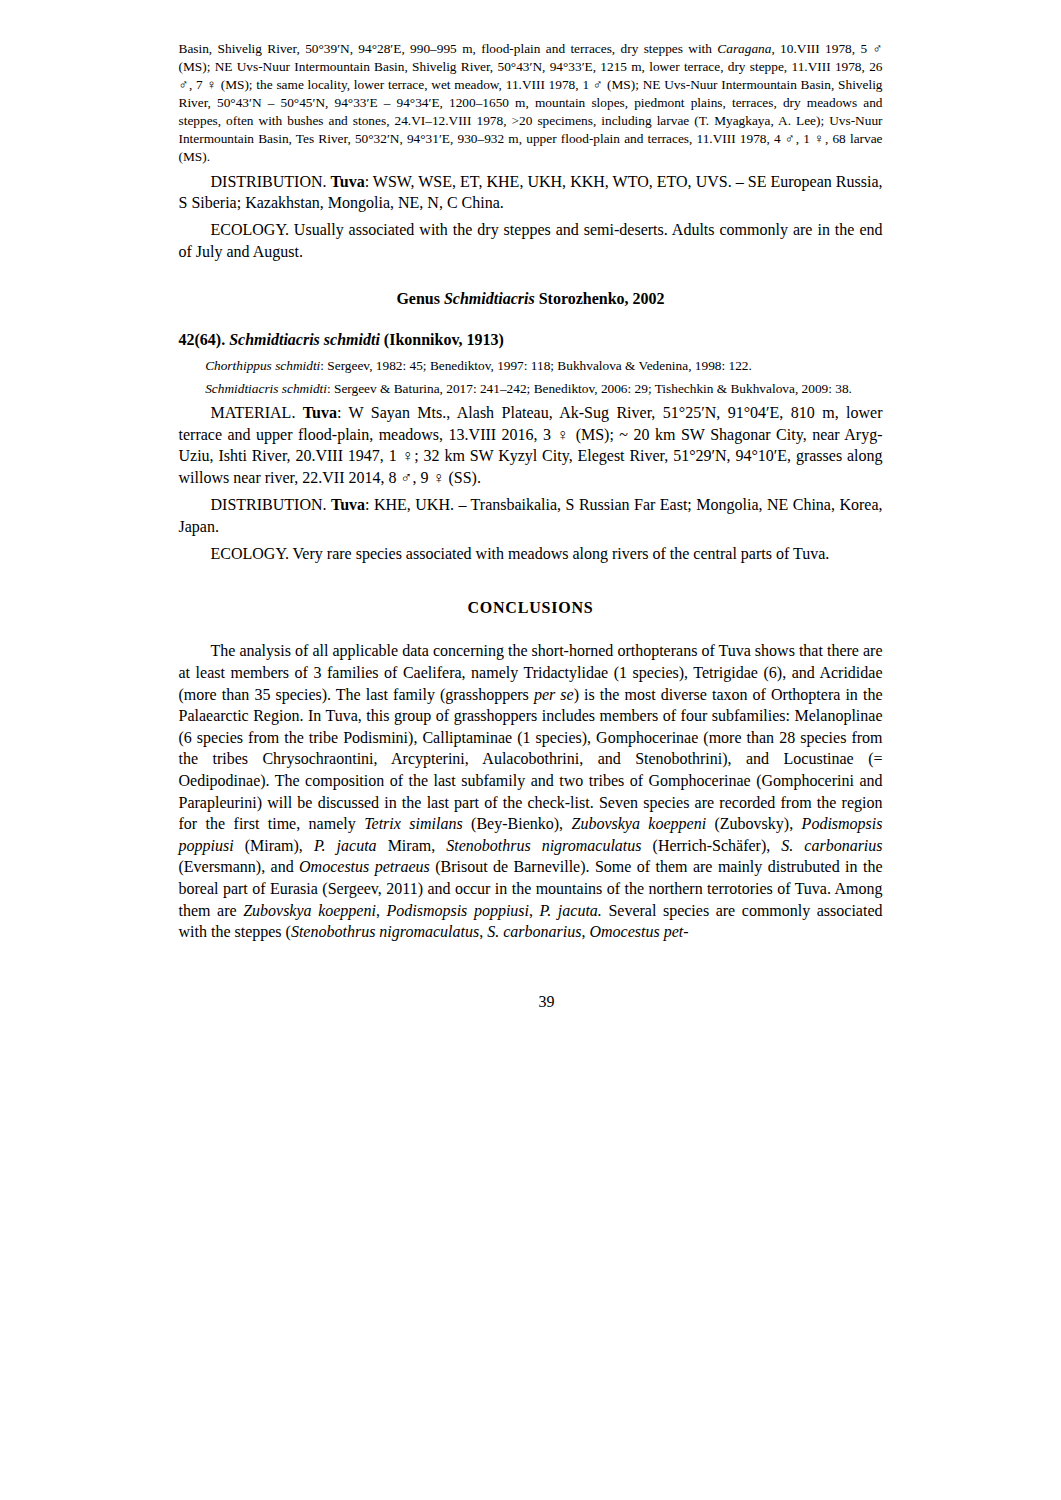Basin, Shivelig River, 50°39′N, 94°28′E, 990–995 m, flood-plain and terraces, dry steppes with Caragana, 10.VIII 1978, 5 ♂ (MS); NE Uvs-Nuur Intermountain Basin, Shivelig River, 50°43′N, 94°33′E, 1215 m, lower terrace, dry steppe, 11.VIII 1978, 26 ♂, 7 ♀ (MS); the same locality, lower terrace, wet meadow, 11.VIII 1978, 1 ♂ (MS); NE Uvs-Nuur Intermountain Basin, Shivelig River, 50°43′N – 50°45′N, 94°33′E – 94°34′E, 1200–1650 m, mountain slopes, piedmont plains, terraces, dry meadows and steppes, often with bushes and stones, 24.VI–12.VIII 1978, >20 specimens, including larvae (T. Myagkaya, A. Lee); Uvs-Nuur Intermountain Basin, Tes River, 50°32′N, 94°31′E, 930–932 m, upper flood-plain and terraces, 11.VIII 1978, 4 ♂, 1 ♀, 68 larvae (MS).
DISTRIBUTION. Tuva: WSW, WSE, ET, KHE, UKH, KKH, WTO, ETO, UVS. – SE European Russia, S Siberia; Kazakhstan, Mongolia, NE, N, C China.
ECOLOGY. Usually associated with the dry steppes and semi-deserts. Adults commonly are in the end of July and August.
Genus Schmidtiacris Storozhenko, 2002
42(64). Schmidtiacris schmidti (Ikonnikov, 1913)
Chorthippus schmidti: Sergeev, 1982: 45; Benediktov, 1997: 118; Bukhvalova & Vedenina, 1998: 122.
Schmidtiacris schmidti: Sergeev & Baturina, 2017: 241–242; Benediktov, 2006: 29; Tishechkin & Bukhvalova, 2009: 38.
MATERIAL. Tuva: W Sayan Mts., Alash Plateau, Ak-Sug River, 51°25′N, 91°04′E, 810 m, lower terrace and upper flood-plain, meadows, 13.VIII 2016, 3 ♀ (MS); ~ 20 km SW Shagonar City, near Aryg-Uziu, Ishti River, 20.VIII 1947, 1 ♀; 32 km SW Kyzyl City, Elegest River, 51°29′N, 94°10′E, grasses along willows near river, 22.VII 2014, 8 ♂, 9 ♀ (SS).
DISTRIBUTION. Tuva: KHE, UKH. – Transbaikalia, S Russian Far East; Mongolia, NE China, Korea, Japan.
ECOLOGY. Very rare species associated with meadows along rivers of the central parts of Tuva.
CONCLUSIONS
The analysis of all applicable data concerning the short-horned orthopterans of Tuva shows that there are at least members of 3 families of Caelifera, namely Tridactylidae (1 species), Tetrigidae (6), and Acrididae (more than 35 species). The last family (grasshoppers per se) is the most diverse taxon of Orthoptera in the Palaearctic Region. In Tuva, this group of grasshoppers includes members of four subfamilies: Melanoplinae (6 species from the tribe Podismini), Calliptaminae (1 species), Gomphocerinae (more than 28 species from the tribes Chrysochraontini, Arcypterini, Aulacobothrini, and Stenobothrini), and Locustinae (= Oedipodinae). The composition of the last subfamily and two tribes of Gomphocerinae (Gomphocerini and Parapleurini) will be discussed in the last part of the check-list. Seven species are recorded from the region for the first time, namely Tetrix similans (Bey-Bienko), Zubovskya koeppeni (Zubovsky), Podismopsis poppiusi (Miram), P. jacuta Miram, Stenobothrus nigromaculatus (Herrich-Schäfer), S. carbonarius (Eversmann), and Omocestus petraeus (Brisout de Barneville). Some of them are mainly distrubuted in the boreal part of Eurasia (Sergeev, 2011) and occur in the mountains of the northern terrotories of Tuva. Among them are Zubovskya koeppeni, Podismopsis poppiusi, P. jacuta. Several species are commonly associated with the steppes (Stenobothrus nigromaculatus, S. carbonarius, Omocestus pet-
39